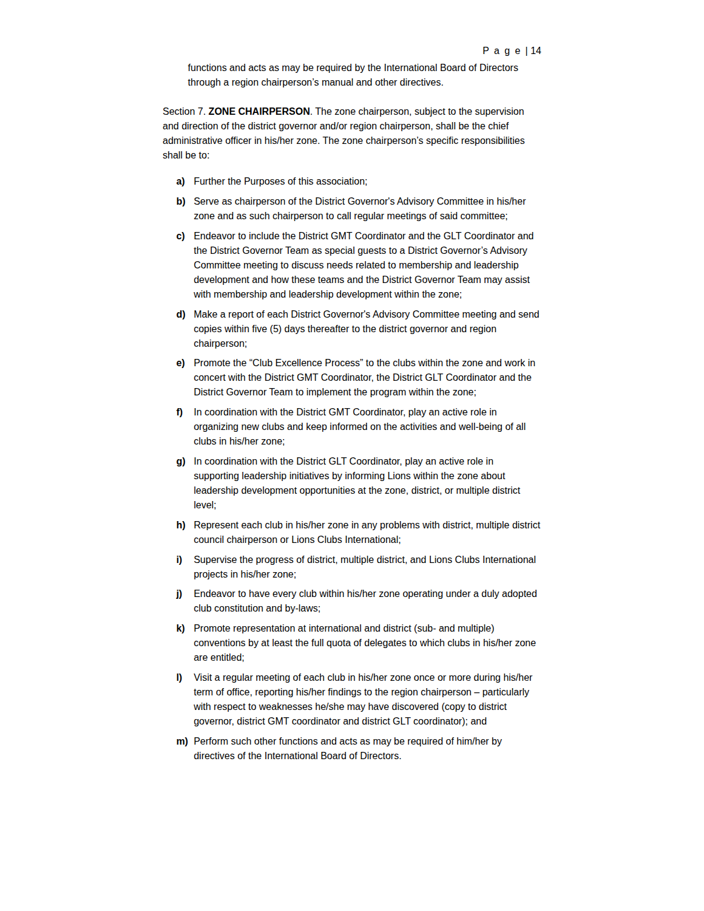P a g e | 14
functions and acts as may be required by the International Board of Directors through a region chairperson’s manual and other directives.
Section 7. ZONE CHAIRPERSON. The zone chairperson, subject to the supervision and direction of the district governor and/or region chairperson, shall be the chief administrative officer in his/her zone. The zone chairperson’s specific responsibilities shall be to:
a) Further the Purposes of this association;
b) Serve as chairperson of the District Governor's Advisory Committee in his/her zone and as such chairperson to call regular meetings of said committee;
c) Endeavor to include the District GMT Coordinator and the GLT Coordinator and the District Governor Team as special guests to a District Governor’s Advisory Committee meeting to discuss needs related to membership and leadership development and how these teams and the District Governor Team may assist with membership and leadership development within the zone;
d) Make a report of each District Governor's Advisory Committee meeting and send copies within five (5) days thereafter to the district governor and region chairperson;
e) Promote the “Club Excellence Process” to the clubs within the zone and work in concert with the District GMT Coordinator, the District GLT Coordinator and the District Governor Team to implement the program within the zone;
f) In coordination with the District GMT Coordinator, play an active role in organizing new clubs and keep informed on the activities and well-being of all clubs in his/her zone;
g) In coordination with the District GLT Coordinator, play an active role in supporting leadership initiatives by informing Lions within the zone about leadership development opportunities at the zone, district, or multiple district level;
h) Represent each club in his/her zone in any problems with district, multiple district council chairperson or Lions Clubs International;
i) Supervise the progress of district, multiple district, and Lions Clubs International projects in his/her zone;
j) Endeavor to have every club within his/her zone operating under a duly adopted club constitution and by-laws;
k) Promote representation at international and district (sub- and multiple) conventions by at least the full quota of delegates to which clubs in his/her zone are entitled;
l) Visit a regular meeting of each club in his/her zone once or more during his/her term of office, reporting his/her findings to the region chairperson – particularly with respect to weaknesses he/she may have discovered (copy to district governor, district GMT coordinator and district GLT coordinator); and
m) Perform such other functions and acts as may be required of him/her by directives of the International Board of Directors.